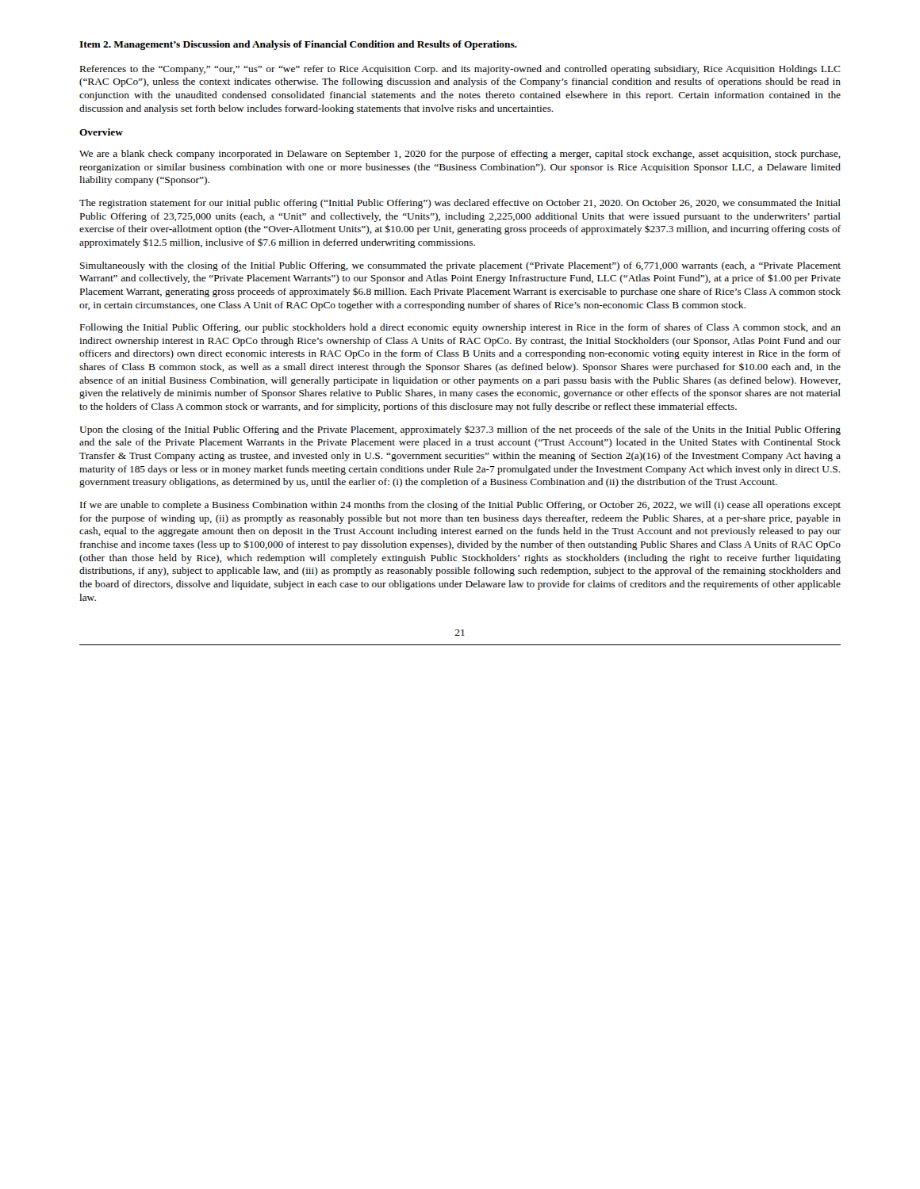Item 2. Management’s Discussion and Analysis of Financial Condition and Results of Operations.
References to the “Company,” “our,” “us” or “we” refer to Rice Acquisition Corp. and its majority-owned and controlled operating subsidiary, Rice Acquisition Holdings LLC (“RAC OpCo”), unless the context indicates otherwise. The following discussion and analysis of the Company’s financial condition and results of operations should be read in conjunction with the unaudited condensed consolidated financial statements and the notes thereto contained elsewhere in this report. Certain information contained in the discussion and analysis set forth below includes forward-looking statements that involve risks and uncertainties.
Overview
We are a blank check company incorporated in Delaware on September 1, 2020 for the purpose of effecting a merger, capital stock exchange, asset acquisition, stock purchase, reorganization or similar business combination with one or more businesses (the “Business Combination”). Our sponsor is Rice Acquisition Sponsor LLC, a Delaware limited liability company (“Sponsor”).
The registration statement for our initial public offering (“Initial Public Offering”) was declared effective on October 21, 2020. On October 26, 2020, we consummated the Initial Public Offering of 23,725,000 units (each, a “Unit” and collectively, the “Units”), including 2,225,000 additional Units that were issued pursuant to the underwriters’ partial exercise of their over-allotment option (the “Over-Allotment Units”), at $10.00 per Unit, generating gross proceeds of approximately $237.3 million, and incurring offering costs of approximately $12.5 million, inclusive of $7.6 million in deferred underwriting commissions.
Simultaneously with the closing of the Initial Public Offering, we consummated the private placement (“Private Placement”) of 6,771,000 warrants (each, a “Private Placement Warrant” and collectively, the “Private Placement Warrants”) to our Sponsor and Atlas Point Energy Infrastructure Fund, LLC (“Atlas Point Fund”), at a price of $1.00 per Private Placement Warrant, generating gross proceeds of approximately $6.8 million. Each Private Placement Warrant is exercisable to purchase one share of Rice’s Class A common stock or, in certain circumstances, one Class A Unit of RAC OpCo together with a corresponding number of shares of Rice’s non-economic Class B common stock.
Following the Initial Public Offering, our public stockholders hold a direct economic equity ownership interest in Rice in the form of shares of Class A common stock, and an indirect ownership interest in RAC OpCo through Rice’s ownership of Class A Units of RAC OpCo. By contrast, the Initial Stockholders (our Sponsor, Atlas Point Fund and our officers and directors) own direct economic interests in RAC OpCo in the form of Class B Units and a corresponding non-economic voting equity interest in Rice in the form of shares of Class B common stock, as well as a small direct interest through the Sponsor Shares (as defined below). Sponsor Shares were purchased for $10.00 each and, in the absence of an initial Business Combination, will generally participate in liquidation or other payments on a pari passu basis with the Public Shares (as defined below). However, given the relatively de minimis number of Sponsor Shares relative to Public Shares, in many cases the economic, governance or other effects of the sponsor shares are not material to the holders of Class A common stock or warrants, and for simplicity, portions of this disclosure may not fully describe or reflect these immaterial effects.
Upon the closing of the Initial Public Offering and the Private Placement, approximately $237.3 million of the net proceeds of the sale of the Units in the Initial Public Offering and the sale of the Private Placement Warrants in the Private Placement were placed in a trust account (“Trust Account”) located in the United States with Continental Stock Transfer & Trust Company acting as trustee, and invested only in U.S. “government securities” within the meaning of Section 2(a)(16) of the Investment Company Act having a maturity of 185 days or less or in money market funds meeting certain conditions under Rule 2a-7 promulgated under the Investment Company Act which invest only in direct U.S. government treasury obligations, as determined by us, until the earlier of: (i) the completion of a Business Combination and (ii) the distribution of the Trust Account.
If we are unable to complete a Business Combination within 24 months from the closing of the Initial Public Offering, or October 26, 2022, we will (i) cease all operations except for the purpose of winding up, (ii) as promptly as reasonably possible but not more than ten business days thereafter, redeem the Public Shares, at a per-share price, payable in cash, equal to the aggregate amount then on deposit in the Trust Account including interest earned on the funds held in the Trust Account and not previously released to pay our franchise and income taxes (less up to $100,000 of interest to pay dissolution expenses), divided by the number of then outstanding Public Shares and Class A Units of RAC OpCo (other than those held by Rice), which redemption will completely extinguish Public Stockholders’ rights as stockholders (including the right to receive further liquidating distributions, if any), subject to applicable law, and (iii) as promptly as reasonably possible following such redemption, subject to the approval of the remaining stockholders and the board of directors, dissolve and liquidate, subject in each case to our obligations under Delaware law to provide for claims of creditors and the requirements of other applicable law.
21